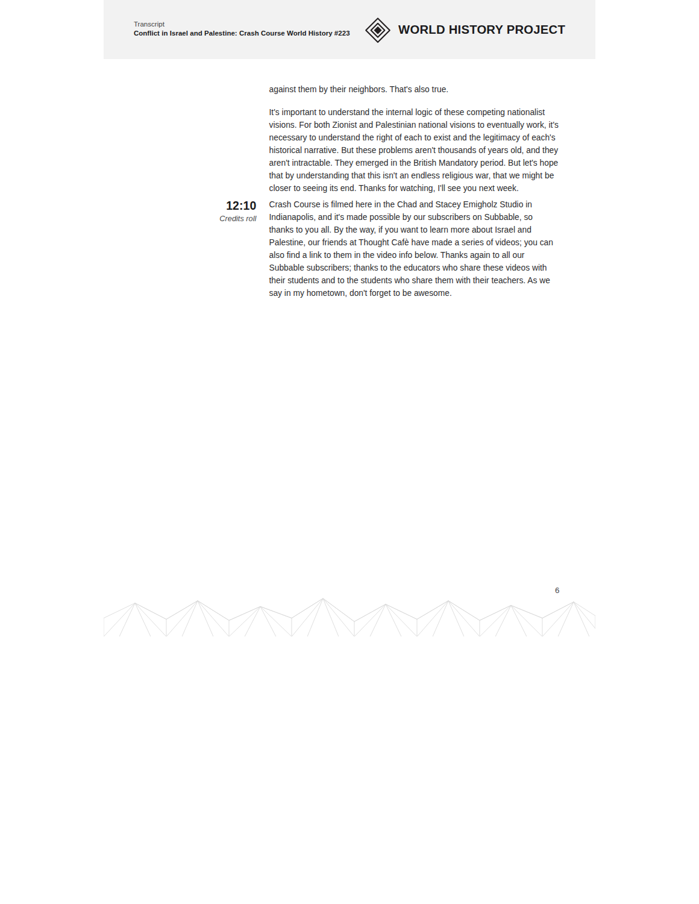Transcript
Conflict in Israel and Palestine: Crash Course World History #223
WORLD HISTORY PROJECT
against them by their neighbors. That's also true.
It's important to understand the internal logic of these competing nationalist visions. For both Zionist and Palestinian national visions to eventually work, it's necessary to understand the right of each to exist and the legitimacy of each's historical narrative. But these problems aren't thousands of years old, and they aren't intractable. They emerged in the British Mandatory period. But let's hope that by understanding that this isn't an endless religious war, that we might be closer to seeing its end. Thanks for watching, I'll see you next week.
12:10
Credits roll
Crash Course is filmed here in the Chad and Stacey Emigholz Studio in Indianapolis, and it's made possible by our subscribers on Subbable, so thanks to you all. By the way, if you want to learn more about Israel and Palestine, our friends at Thought Cafè have made a series of videos; you can also find a link to them in the video info below. Thanks again to all our Subbable subscribers; thanks to the educators who share these videos with their students and to the students who share them with their teachers. As we say in my hometown, don't forget to be awesome.
6